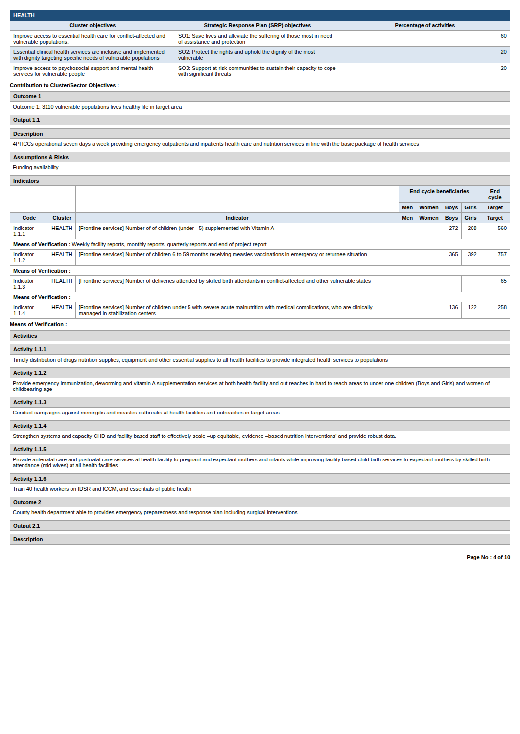| HEALTH |
| Cluster objectives | Strategic Response Plan (SRP) objectives | Percentage of activities |
| Improve access to essential health care for conflict-affected and vulnerable populations. | SO1: Save lives and alleviate the suffering of those most in need of assistance and protection | 60 |
| Essential clinical health services are inclusive and implemented with dignity targeting specific needs of vulnerable populations | SO2: Protect the rights and uphold the dignity of the most vulnerable | 20 |
| Improve access to psychosocial support and mental health services for vulnerable people | SO3: Support at-risk communities to sustain their capacity to cope with significant threats | 20 |
Contribution to Cluster/Sector Objectives :
Outcome 1
Outcome 1: 3110 vulnerable populations lives healthy life in target area
Output 1.1
Description
4PHCCs operational seven days a week providing emergency outpatients and inpatients health care and nutrition services in line with the basic package of health services
Assumptions & Risks
Funding availability
Indicators
| | | | End cycle beneficiaries | End cycle |
| Men | Women | Boys | Girls | Target |
| Code | Cluster | Indicator | Men | Women | Boys | Girls | Target |
| Indicator 1.1.1 | HEALTH | [Frontline services] Number of of children (under - 5) supplemented with Vitamin A | | | 272 | 288 | 560 |
| Means of Verification : Weekly facility reports, monthly reports, quarterly reports and end of project report |
| Indicator 1.1.2 | HEALTH | [Frontline services] Number of children 6 to 59 months receiving measles vaccinations in emergency or returnee situation | | | 365 | 392 | 757 |
| Means of Verification : |
| Indicator 1.1.3 | HEALTH | [Frontline services] Number of deliveries attended by skilled birth attendants in conflict-affected and other vulnerable states | | | | | 65 |
| Means of Verification : |
| Indicator 1.1.4 | HEALTH | [Frontline services] Number of children under 5 with severe acute malnutrition with medical complications, who are clinically managed in stabilization centers | | | 136 | 122 | 258 |
Means of Verification :
Activities
Activity 1.1.1
Timely distribution of drugs nutrition supplies, equipment and other essential supplies to all health facilities to provide integrated health services to populations
Activity 1.1.2
Provide emergency immunization, deworming and vitamin A supplementation services at both health facility and out reaches in hard to reach areas to under one children (Boys and Girls) and women of childbearing age
Activity 1.1.3
Conduct campaigns against meningitis and measles outbreaks at health facilities and outreaches in target areas
Activity 1.1.4
Strengthen systems and capacity CHD and facility based staff to effectively scale –up equitable, evidence –based nutrition interventions' and provide robust data.
Activity 1.1.5
Provide antenatal care and postnatal care services at health facility to pregnant and expectant mothers and infants while improving facility based child birth services to expectant mothers by skilled birth attendance (mid wives) at all health facilities
Activity 1.1.6
Train 40 health workers on IDSR and ICCM, and essentials of public health
Outcome 2
County health department able to provides emergency preparedness and response plan including surgical interventions
Output 2.1
Description
Page No : 4 of 10